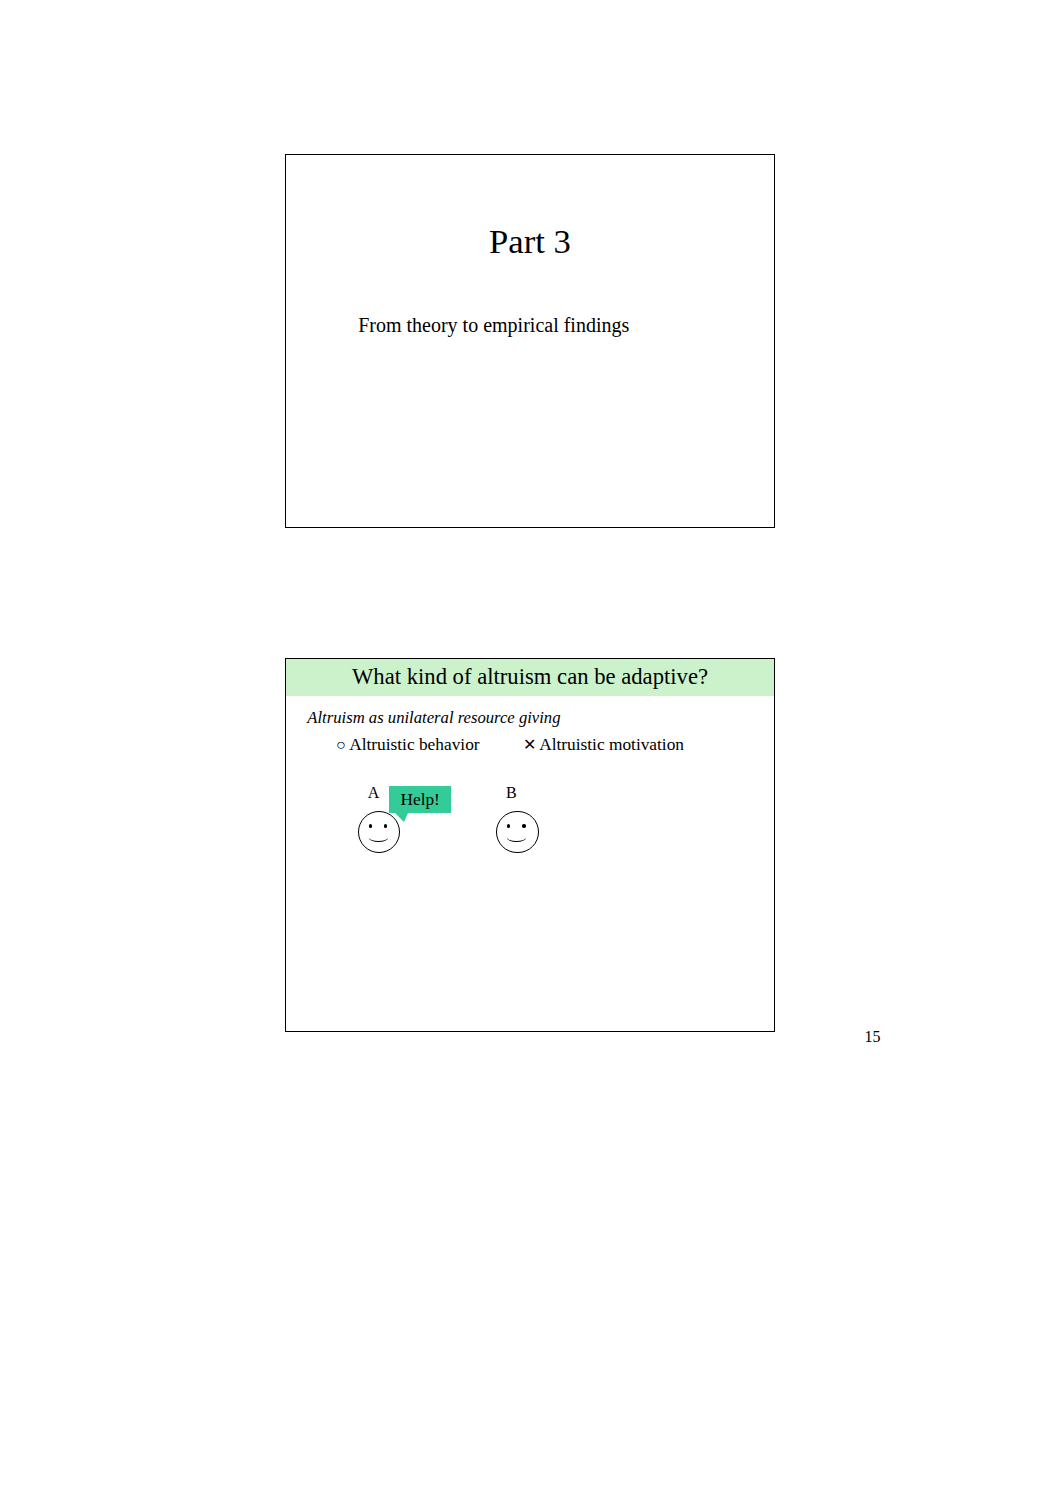Part 3
From theory to empirical findings
What kind of altruism can be adaptive?
Altruism as unilateral resource giving
○ Altruistic behavior ✕ Altruistic motivation
A B
Help!
15